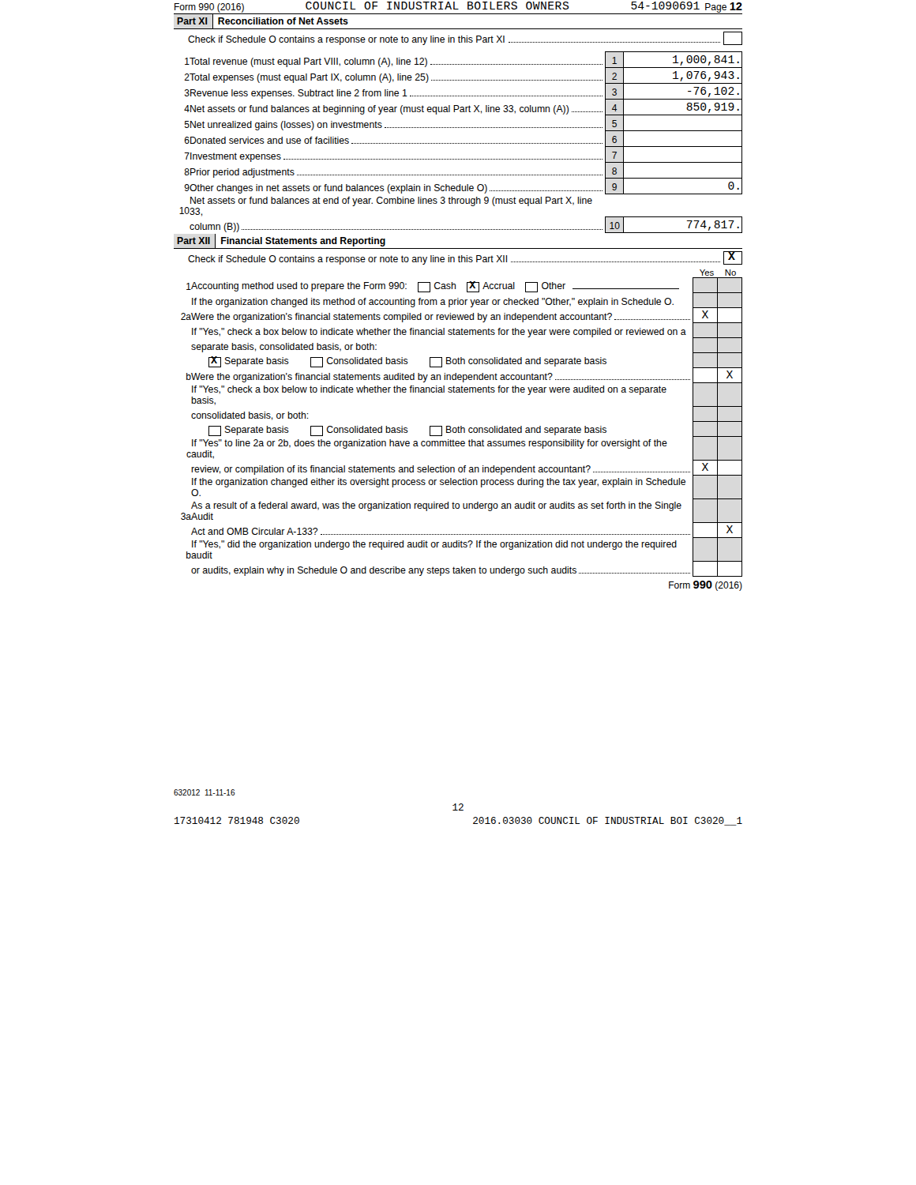Form 990 (2016)
COUNCIL OF INDUSTRIAL BOILERS OWNERS
54-1090691
Page 12
Part XI
Reconciliation of Net Assets
Check if Schedule O contains a response or note to any line in this Part XI
| 1 | Total revenue (must equal Part VIII, column (A), line 12) | 1 | 1,000,841. |
| 2 | Total expenses (must equal Part IX, column (A), line 25) | 2 | 1,076,943. |
| 3 | Revenue less expenses. Subtract line 2 from line 1 | 3 | -76,102. |
| 4 | Net assets or fund balances at beginning of year (must equal Part X, line 33, column (A)) | 4 | 850,919. |
| 5 | Net unrealized gains (losses) on investments | 5 | |
| 6 | Donated services and use of facilities | 6 | |
| 7 | Investment expenses | 7 | |
| 8 | Prior period adjustments | 8 | |
| 9 | Other changes in net assets or fund balances (explain in Schedule O) | 9 | 0. |
| 10 | Net assets or fund balances at end of year. Combine lines 3 through 9 (must equal Part X, line 33, | | |
| | column (B)) | 10 | 774,817. |
Part XII
Financial Statements and Reporting
Check if Schedule O contains a response or note to any line in this Part XII
Yes
No
| 1 | Accounting method used to prepare the Form 990: Cash Accrual Other | | |
| | If the organization changed its method of accounting from a prior year or checked "Other," explain in Schedule O. | | |
| 2a | Were the organization's financial statements compiled or reviewed by an independent accountant? | X | |
| | If "Yes," check a box below to indicate whether the financial statements for the year were compiled or reviewed on a | | |
| | separate basis, consolidated basis, or both: | | |
| | Separate basis Consolidated basis Both consolidated and separate basis | | |
| b | Were the organization's financial statements audited by an independent accountant? | | X |
| | If "Yes," check a box below to indicate whether the financial statements for the year were audited on a separate basis, | | |
| | consolidated basis, or both: | | |
| | Separate basis Consolidated basis Both consolidated and separate basis | | |
| c | If "Yes" to line 2a or 2b, does the organization have a committee that assumes responsibility for oversight of the audit, | | |
| | review, or compilation of its financial statements and selection of an independent accountant? | X | |
| | If the organization changed either its oversight process or selection process during the tax year, explain in Schedule O. | | |
| 3a | As a result of a federal award, was the organization required to undergo an audit or audits as set forth in the Single Audit | | |
| | Act and OMB Circular A-133? | | X |
| b | If "Yes," did the organization undergo the required audit or audits? If the organization did not undergo the required audit | | |
| | or audits, explain why in Schedule O and describe any steps taken to undergo such audits | | |
Form 990 (2016)
632012 11-11-16
12
17310412 781948 C3020
2016.03030 COUNCIL OF INDUSTRIAL BOI C3020__1